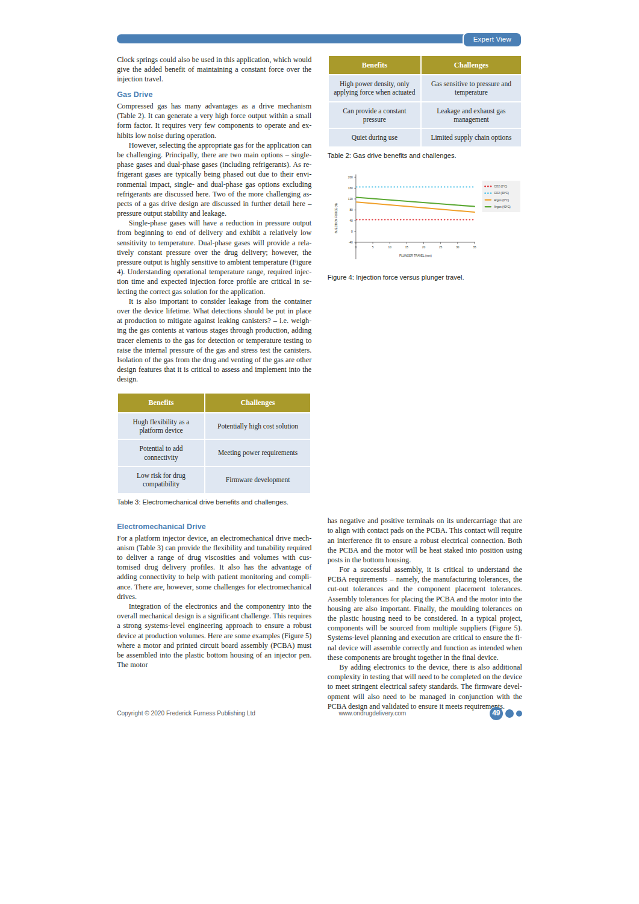Expert View
Clock springs could also be used in this application, which would give the added benefit of maintaining a constant force over the injection travel.
Gas Drive
Compressed gas has many advantages as a drive mechanism (Table 2). It can generate a very high force output within a small form factor. It requires very few components to operate and exhibits low noise during operation.
However, selecting the appropriate gas for the application can be challenging. Principally, there are two main options – single-phase gases and dual-phase gases (including refrigerants). As refrigerant gases are typically being phased out due to their environmental impact, single- and dual-phase gas options excluding refrigerants are discussed here. Two of the more challenging aspects of a gas drive design are discussed in further detail here – pressure output stability and leakage.
Single-phase gases will have a reduction in pressure output from beginning to end of delivery and exhibit a relatively low sensitivity to temperature. Dual-phase gases will provide a relatively constant pressure over the drug delivery; however, the pressure output is highly sensitive to ambient temperature (Figure 4). Understanding operational temperature range, required injection time and expected injection force profile are critical in selecting the correct gas solution for the application.
It is also important to consider leakage from the container over the device lifetime. What detections should be put in place at production to mitigate against leaking canisters? – i.e. weighing the gas contents at various stages through production, adding tracer elements to the gas for detection or temperature testing to raise the internal pressure of the gas and stress test the canisters. Isolation of the gas from the drug and venting of the gas are other design features that it is critical to assess and implement into the design.
| Benefits | Challenges |
| --- | --- |
| Hugh flexibility as a platform device | Potentially high cost solution |
| Potential to add connectivity | Meeting power requirements |
| Low risk for drug compatibility | Firmware development |
Table 3: Electromechanical drive benefits and challenges.
| Benefits | Challenges |
| --- | --- |
| High power density, only applying force when actuated | Gas sensitive to pressure and temperature |
| Can provide a constant pressure | Leakage and exhaust gas management |
| Quiet during use | Limited supply chain options |
Table 2: Gas drive benefits and challenges.
200 160 120 80 40 0 -40 0 5 10 15 20 25 30 35 INJECTION FORCE (N) PLUNGER TRAVEL (mm) CO2 (0°C) CO2 (40°C) Argon (0°C) Argon (40°C)
Figure 4: Injection force versus plunger travel.
Electromechanical Drive
For a platform injector device, an electromechanical drive mechanism (Table 3) can provide the flexibility and tunability required to deliver a range of drug viscosities and volumes with customised drug delivery profiles. It also has the advantage of adding connectivity to help with patient monitoring and compliance. There are, however, some challenges for electromechanical drives.
Integration of the electronics and the componentry into the overall mechanical design is a significant challenge. This requires a strong systems-level engineering approach to ensure a robust device at production volumes. Here are some examples (Figure 5) where a motor and printed circuit board assembly (PCBA) must be assembled into the plastic bottom housing of an injector pen. The motor
has negative and positive terminals on its undercarriage that are to align with contact pads on the PCBA. This contact will require an interference fit to ensure a robust electrical connection. Both the PCBA and the motor will be heat staked into position using posts in the bottom housing.
For a successful assembly, it is critical to understand the PCBA requirements – namely, the manufacturing tolerances, the cut-out tolerances and the component placement tolerances. Assembly tolerances for placing the PCBA and the motor into the housing are also important. Finally, the moulding tolerances on the plastic housing need to be considered. In a typical project, components will be sourced from multiple suppliers (Figure 5). Systems-level planning and execution are critical to ensure the final device will assemble correctly and function as intended when these components are brought together in the final device.
By adding electronics to the device, there is also additional complexity in testing that will need to be completed on the device to meet stringent electrical safety standards. The firmware development will also need to be managed in conjunction with the PCBA design and validated to ensure it meets requirements.
Copyright © 2020 Frederick Furness Publishing Ltd
www.ondrugdelivery.com
49